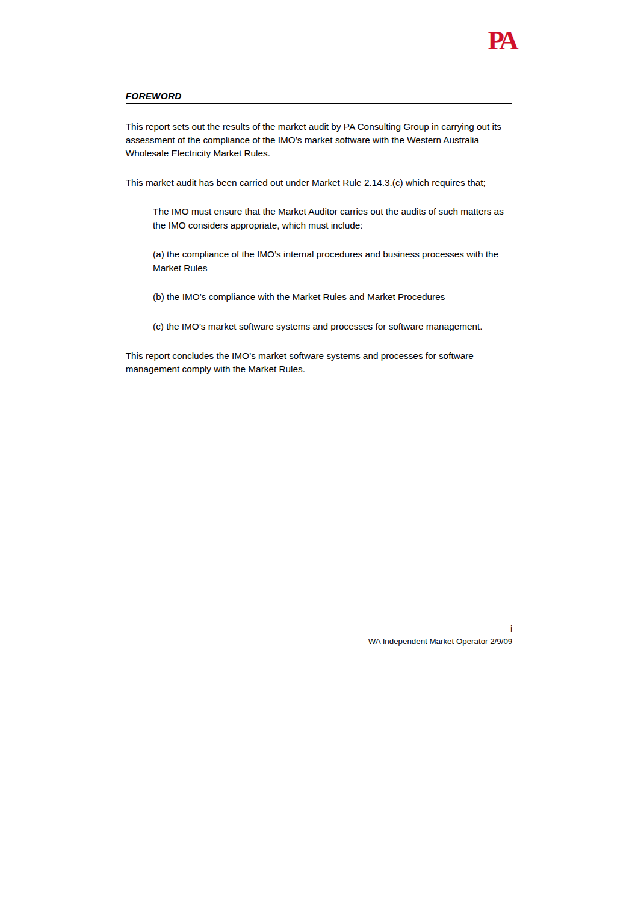PA
FOREWORD
This report sets out the results of the market audit by PA Consulting Group in carrying out its assessment of the compliance of the IMO’s market software with the Western Australia Wholesale Electricity Market Rules.
This market audit has been carried out under Market Rule 2.14.3.(c) which requires that;
The IMO must ensure that the Market Auditor carries out the audits of such matters as the IMO considers appropriate, which must include:
(a) the compliance of the IMO’s internal procedures and business processes with the Market Rules
(b) the IMO’s compliance with the Market Rules and Market Procedures
(c) the IMO’s market software systems and processes for software management.
This report concludes the IMO’s market software systems and processes for software management comply with the Market Rules.
i
WA Independent Market Operator 2/9/09